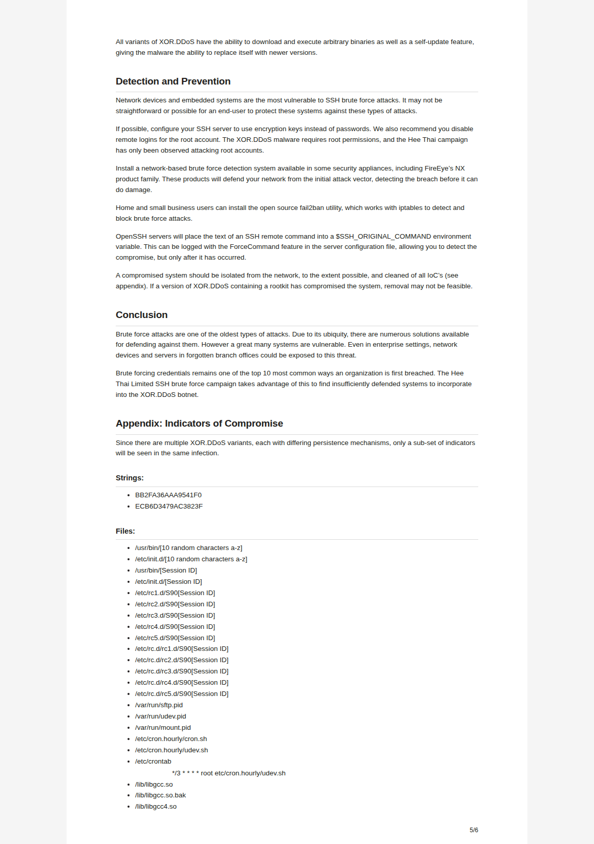All variants of XOR.DDoS have the ability to download and execute arbitrary binaries as well as a self-update feature, giving the malware the ability to replace itself with newer versions.
Detection and Prevention
Network devices and embedded systems are the most vulnerable to SSH brute force attacks. It may not be straightforward or possible for an end-user to protect these systems against these types of attacks.
If possible, configure your SSH server to use encryption keys instead of passwords. We also recommend you disable remote logins for the root account. The XOR.DDoS malware requires root permissions, and the Hee Thai campaign has only been observed attacking root accounts.
Install a network-based brute force detection system available in some security appliances, including FireEye’s NX product family. These products will defend your network from the initial attack vector, detecting the breach before it can do damage.
Home and small business users can install the open source fail2ban utility, which works with iptables to detect and block brute force attacks.
OpenSSH servers will place the text of an SSH remote command into a $SSH_ORIGINAL_COMMAND environment variable. This can be logged with the ForceCommand feature in the server configuration file, allowing you to detect the compromise, but only after it has occurred.
A compromised system should be isolated from the network, to the extent possible, and cleaned of all IoC’s (see appendix). If a version of XOR.DDoS containing a rootkit has compromised the system, removal may not be feasible.
Conclusion
Brute force attacks are one of the oldest types of attacks. Due to its ubiquity, there are numerous solutions available for defending against them. However a great many systems are vulnerable. Even in enterprise settings, network devices and servers in forgotten branch offices could be exposed to this threat.
Brute forcing credentials remains one of the top 10 most common ways an organization is first breached. The Hee Thai Limited SSH brute force campaign takes advantage of this to find insufficiently defended systems to incorporate into the XOR.DDoS botnet.
Appendix: Indicators of Compromise
Since there are multiple XOR.DDoS variants, each with differing persistence mechanisms, only a sub-set of indicators will be seen in the same infection.
Strings:
BB2FA36AAA9541F0
ECB6D3479AC3823F
Files:
/usr/bin/[10 random characters a-z]
/etc/init.d/[10 random characters a-z]
/usr/bin/[Session ID]
/etc/init.d/[Session ID]
/etc/rc1.d/S90[Session ID]
/etc/rc2.d/S90[Session ID]
/etc/rc3.d/S90[Session ID]
/etc/rc4.d/S90[Session ID]
/etc/rc5.d/S90[Session ID]
/etc/rc.d/rc1.d/S90[Session ID]
/etc/rc.d/rc2.d/S90[Session ID]
/etc/rc.d/rc3.d/S90[Session ID]
/etc/rc.d/rc4.d/S90[Session ID]
/etc/rc.d/rc5.d/S90[Session ID]
/var/run/sftp.pid
/var/run/udev.pid
/var/run/mount.pid
/etc/cron.hourly/cron.sh
/etc/cron.hourly/udev.sh
/etc/crontab */3 * * * * root etc/cron.hourly/udev.sh
/lib/libgcc.so
/lib/libgcc.so.bak
/lib/libgcc4.so
5/6